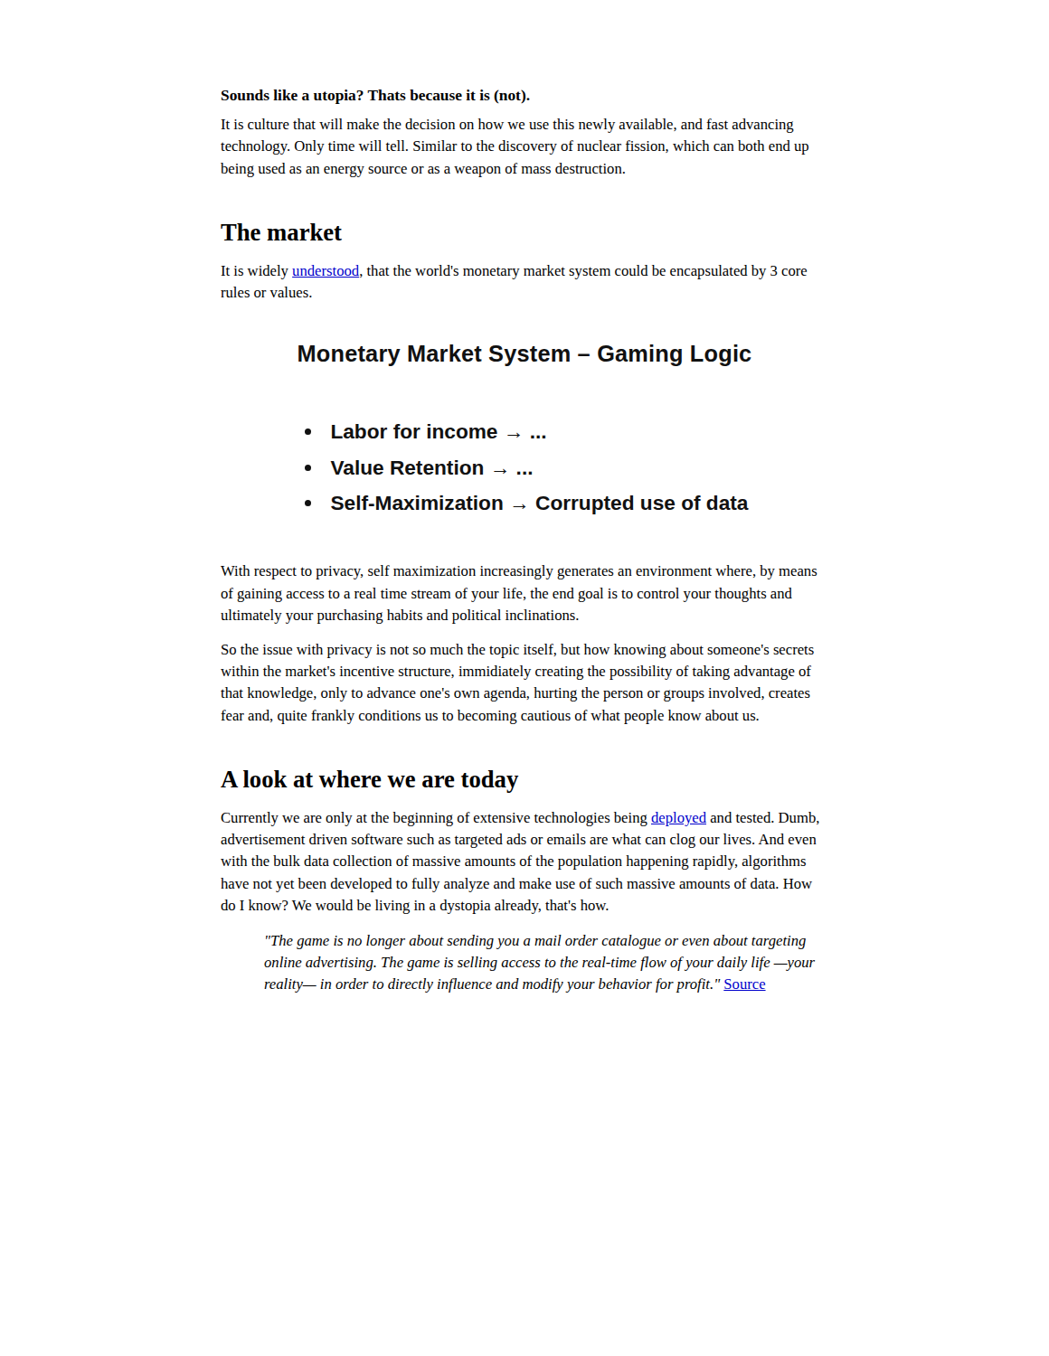Sounds like a utopia? Thats because it is (not).
It is culture that will make the decision on how we use this newly available, and fast advancing technology. Only time will tell. Similar to the discovery of nuclear fission, which can both end up being used as an energy source or as a weapon of mass destruction.
The market
It is widely understood, that the world's monetary market system could be encapsulated by 3 core rules or values.
Monetary Market System – Gaming Logic
Labor for income → ...
Value Retention → ...
Self-Maximization → Corrupted use of data
With respect to privacy, self maximization increasingly generates an environment where, by means of gaining access to a real time stream of your life, the end goal is to control your thoughts and ultimately your purchasing habits and political inclinations.
So the issue with privacy is not so much the topic itself, but how knowing about someone's secrets within the market's incentive structure, immidiately creating the possibility of taking advantage of that knowledge, only to advance one's own agenda, hurting the person or groups involved, creates fear and, quite frankly conditions us to becoming cautious of what people know about us.
A look at where we are today
Currently we are only at the beginning of extensive technologies being deployed and tested. Dumb, advertisement driven software such as targeted ads or emails are what can clog our lives. And even with the bulk data collection of massive amounts of the population happening rapidly, algorithms have not yet been developed to fully analyze and make use of such massive amounts of data. How do I know? We would be living in a dystopia already, that's how.
"The game is no longer about sending you a mail order catalogue or even about targeting online advertising. The game is selling access to the real-time flow of your daily life —your reality— in order to directly influence and modify your behavior for profit." Source